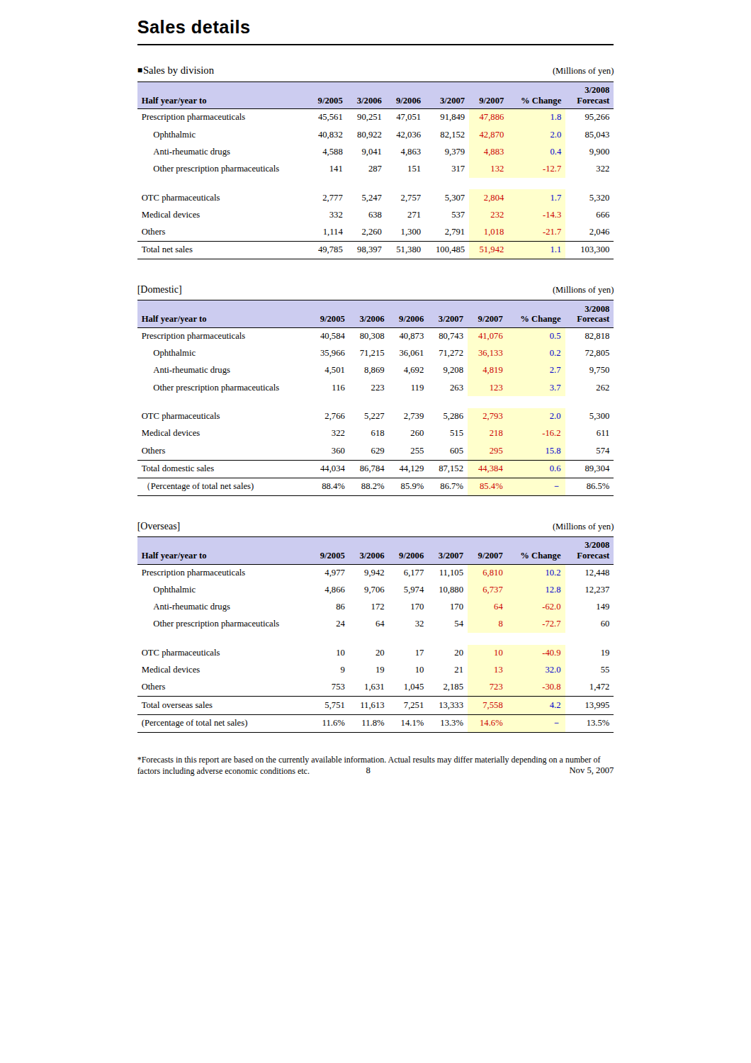Sales details
■Sales by division
(Millions of yen)
| Half year/year to | 9/2005 | 3/2006 | 9/2006 | 3/2007 | 9/2007 | % Change | 3/2008 Forecast |
| --- | --- | --- | --- | --- | --- | --- | --- |
| Prescription pharmaceuticals | 45,561 | 90,251 | 47,051 | 91,849 | 47,886 | 1.8 | 95,266 |
| Ophthalmic | 40,832 | 80,922 | 42,036 | 82,152 | 42,870 | 2.0 | 85,043 |
| Anti-rheumatic drugs | 4,588 | 9,041 | 4,863 | 9,379 | 4,883 | 0.4 | 9,900 |
| Other prescription pharmaceuticals | 141 | 287 | 151 | 317 | 132 | -12.7 | 322 |
| OTC pharmaceuticals | 2,777 | 5,247 | 2,757 | 5,307 | 2,804 | 1.7 | 5,320 |
| Medical devices | 332 | 638 | 271 | 537 | 232 | -14.3 | 666 |
| Others | 1,114 | 2,260 | 1,300 | 2,791 | 1,018 | -21.7 | 2,046 |
| Total net sales | 49,785 | 98,397 | 51,380 | 100,485 | 51,942 | 1.1 | 103,300 |
[Domestic]
(Millions of yen)
| Half year/year to | 9/2005 | 3/2006 | 9/2006 | 3/2007 | 9/2007 | % Change | 3/2008 Forecast |
| --- | --- | --- | --- | --- | --- | --- | --- |
| Prescription pharmaceuticals | 40,584 | 80,308 | 40,873 | 80,743 | 41,076 | 0.5 | 82,818 |
| Ophthalmic | 35,966 | 71,215 | 36,061 | 71,272 | 36,133 | 0.2 | 72,805 |
| Anti-rheumatic drugs | 4,501 | 8,869 | 4,692 | 9,208 | 4,819 | 2.7 | 9,750 |
| Other prescription pharmaceuticals | 116 | 223 | 119 | 263 | 123 | 3.7 | 262 |
| OTC pharmaceuticals | 2,766 | 5,227 | 2,739 | 5,286 | 2,793 | 2.0 | 5,300 |
| Medical devices | 322 | 618 | 260 | 515 | 218 | -16.2 | 611 |
| Others | 360 | 629 | 255 | 605 | 295 | 15.8 | 574 |
| Total domestic sales | 44,034 | 86,784 | 44,129 | 87,152 | 44,384 | 0.6 | 89,304 |
| （Percentage of total net sales) | 88.4% | 88.2% | 85.9% | 86.7% | 85.4% | － | 86.5% |
[Overseas]
(Millions of yen)
| Half year/year to | 9/2005 | 3/2006 | 9/2006 | 3/2007 | 9/2007 | % Change | 3/2008 Forecast |
| --- | --- | --- | --- | --- | --- | --- | --- |
| Prescription pharmaceuticals | 4,977 | 9,942 | 6,177 | 11,105 | 6,810 | 10.2 | 12,448 |
| Ophthalmic | 4,866 | 9,706 | 5,974 | 10,880 | 6,737 | 12.8 | 12,237 |
| Anti-rheumatic drugs | 86 | 172 | 170 | 170 | 64 | -62.0 | 149 |
| Other prescription pharmaceuticals | 24 | 64 | 32 | 54 | 8 | -72.7 | 60 |
| OTC pharmaceuticals | 10 | 20 | 17 | 20 | 10 | -40.9 | 19 |
| Medical devices | 9 | 19 | 10 | 21 | 13 | 32.0 | 55 |
| Others | 753 | 1,631 | 1,045 | 2,185 | 723 | -30.8 | 1,472 |
| Total overseas sales | 5,751 | 11,613 | 7,251 | 13,333 | 7,558 | 4.2 | 13,995 |
| (Percentage of total net sales) | 11.6% | 11.8% | 14.1% | 13.3% | 14.6% | － | 13.5% |
*Forecasts in this report are based on the currently available information. Actual results may differ materially depending on a number of factors including adverse economic conditions etc.
8
Nov 5, 2007